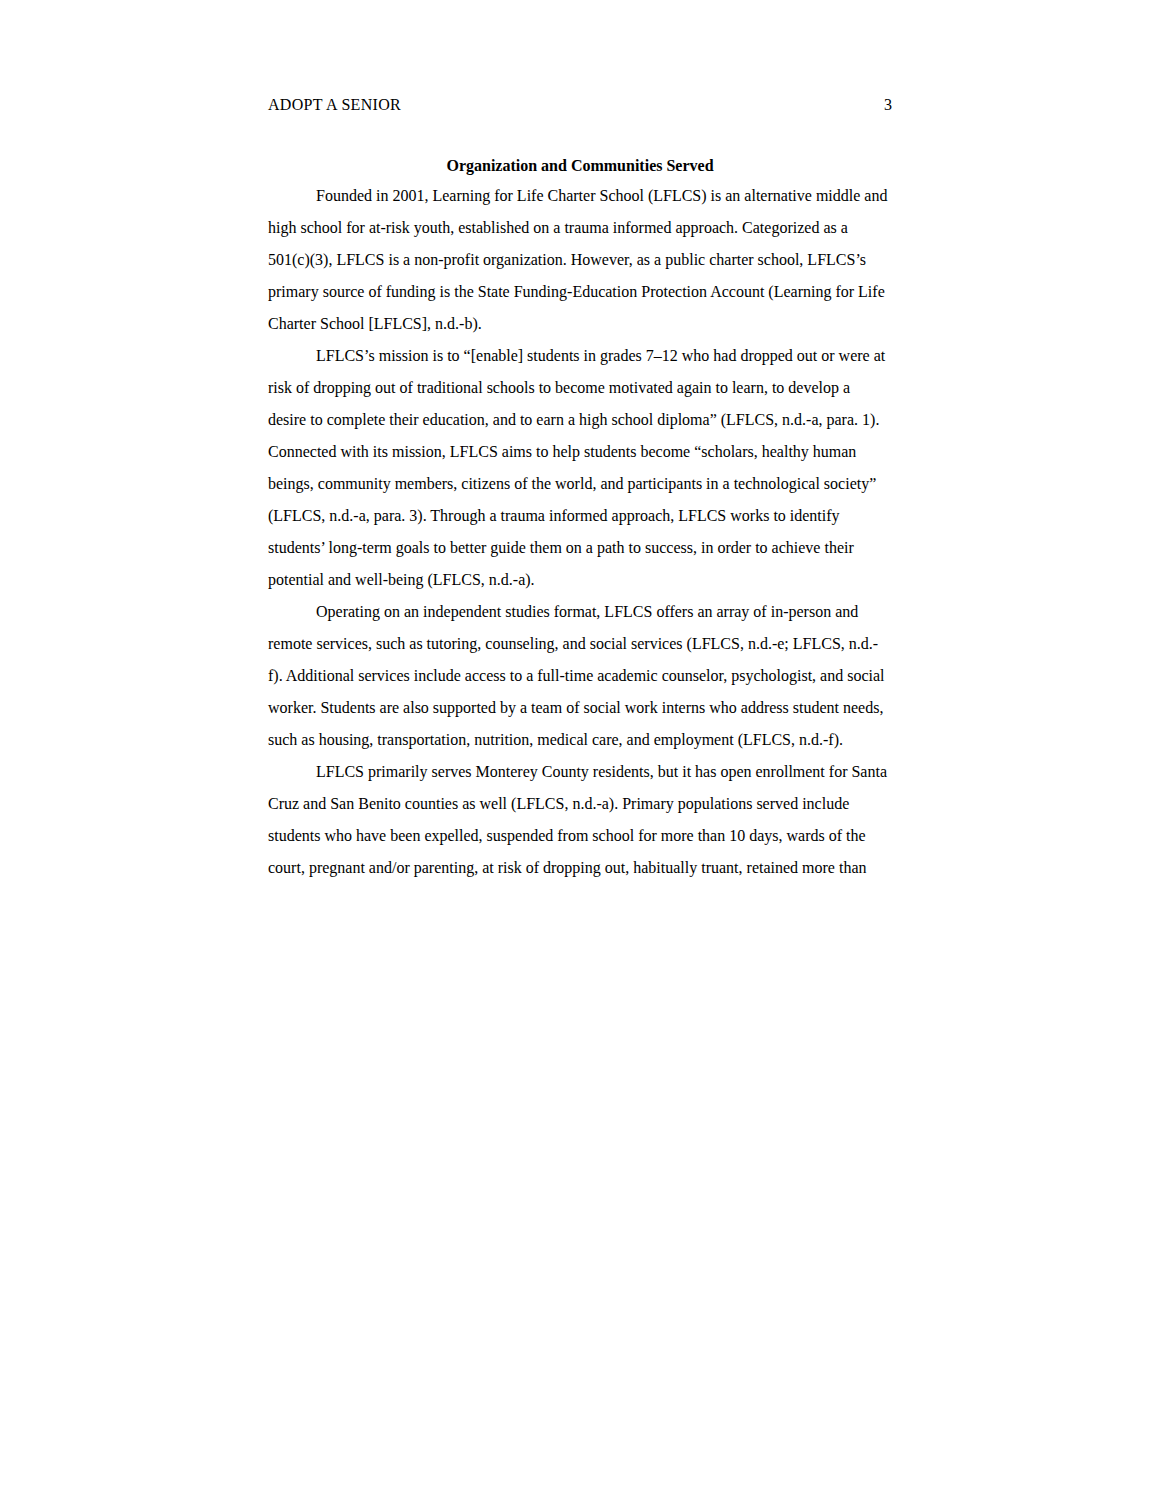Adopt a Senior 3
Organization and Communities Served
Founded in 2001, Learning for Life Charter School (LFLCS) is an alternative middle and high school for at-risk youth, established on a trauma informed approach. Categorized as a 501(c)(3), LFLCS is a non-profit organization. However, as a public charter school, LFLCS’s primary source of funding is the State Funding-Education Protection Account (Learning for Life Charter School [LFLCS], n.d.-b).
LFLCS’s mission is to “[enable] students in grades 7–12 who had dropped out or were at risk of dropping out of traditional schools to become motivated again to learn, to develop a desire to complete their education, and to earn a high school diploma” (LFLCS, n.d.-a, para. 1). Connected with its mission, LFLCS aims to help students become “scholars, healthy human beings, community members, citizens of the world, and participants in a technological society” (LFLCS, n.d.-a, para. 3). Through a trauma informed approach, LFLCS works to identify students’ long-term goals to better guide them on a path to success, in order to achieve their potential and well-being (LFLCS, n.d.-a).
Operating on an independent studies format, LFLCS offers an array of in-person and remote services, such as tutoring, counseling, and social services (LFLCS, n.d.-e; LFLCS, n.d.-f). Additional services include access to a full-time academic counselor, psychologist, and social worker. Students are also supported by a team of social work interns who address student needs, such as housing, transportation, nutrition, medical care, and employment (LFLCS, n.d.-f).
LFLCS primarily serves Monterey County residents, but it has open enrollment for Santa Cruz and San Benito counties as well (LFLCS, n.d.-a). Primary populations served include students who have been expelled, suspended from school for more than 10 days, wards of the court, pregnant and/or parenting, at risk of dropping out, habitually truant, retained more than